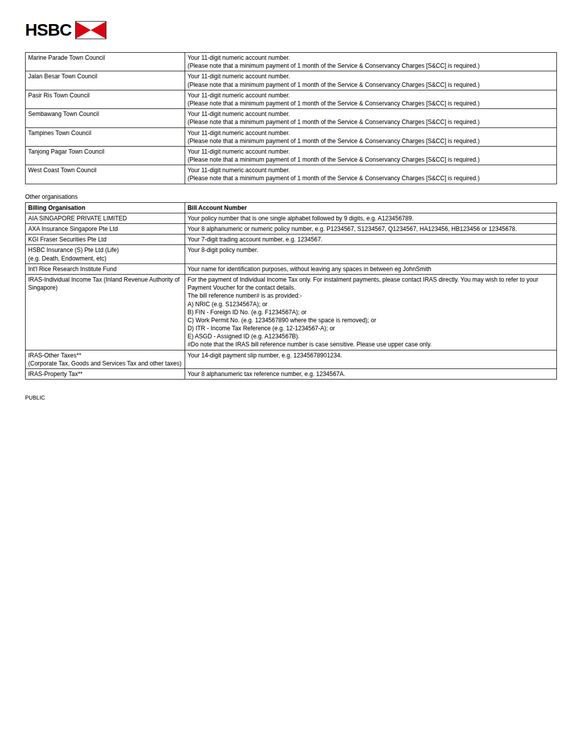HSBC
| Marine Parade Town Council | Your 11-digit numeric account number. (Please note that a minimum payment of 1 month of the Service & Conservancy Charges [S&CC] is required.) |
| Jalan Besar Town Council | Your 11-digit numeric account number. (Please note that a minimum payment of 1 month of the Service & Conservancy Charges [S&CC] is required.) |
| Pasir Ris Town Council | Your 11-digit numeric account number. (Please note that a minimum payment of 1 month of the Service & Conservancy Charges [S&CC] is required.) |
| Sembawang Town Council | Your 11-digit numeric account number. (Please note that a minimum payment of 1 month of the Service & Conservancy Charges [S&CC] is required.) |
| Tampines Town Council | Your 11-digit numeric account number. (Please note that a minimum payment of 1 month of the Service & Conservancy Charges [S&CC] is required.) |
| Tanjong Pagar Town Council | Your 11-digit numeric account number. (Please note that a minimum payment of 1 month of the Service & Conservancy Charges [S&CC] is required.) |
| West Coast Town Council | Your 11-digit numeric account number. (Please note that a minimum payment of 1 month of the Service & Conservancy Charges [S&CC] is required.) |
Other organisations
| Billing Organisation | Bill Account Number |
| --- | --- |
| AIA SINGAPORE PRIVATE LIMITED | Your policy number that is one single alphabet followed by 9 digits, e.g. A123456789. |
| AXA Insurance Singapore Pte Ltd | Your 8 alphanumeric or numeric policy number, e.g. P1234567, S1234567, Q1234567, HA123456, HB123456 or 12345678. |
| KGI Fraser Securities Pte Ltd | Your 7-digit trading account number, e.g. 1234567. |
| HSBC Insurance (S) Pte Ltd (Life) (e.g. Death, Endowment, etc) | Your 8-digit policy number. |
| Int'l Rice Research Institute Fund | Your name for identification purposes, without leaving any spaces in between eg JohnSmith |
| IRAS-Individual Income Tax (Inland Revenue Authority of Singapore) | For the payment of Individual Income Tax only. For instalment payments, please contact IRAS directly. You may wish to refer to your Payment Voucher for the contact details. The bill reference number# is as provided:- A) NRIC (e.g. S1234567A); or B) FIN - Foreign ID No. (e.g. F1234567A); or C) Work Permit No. (e.g. 1234567890 where the space is removed); or D) ITR - Income Tax Reference (e.g. 12-1234567-A); or E) ASGD - Assigned ID (e.g. A1234567B). #Do note that the IRAS bill reference number is case sensitive. Please use upper case only. |
| IRAS-Other Taxes** (Corporate Tax, Goods and Services Tax and other taxes) | Your 14-digit payment slip number, e.g. 12345678901234. |
| IRAS-Property Tax** | Your 8 alphanumeric tax reference number, e.g. 1234567A. |
PUBLIC